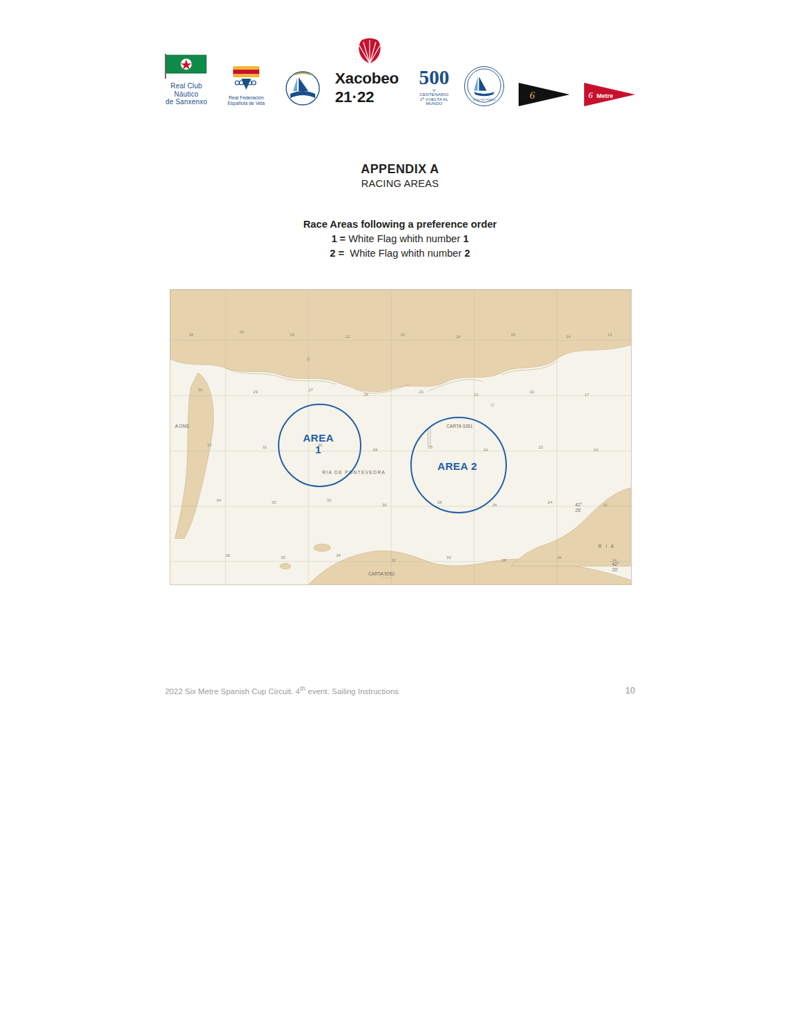Real Club Náutico
de Sanxenxo
Real Federación Española de Vela
Xacobeo 21·22
500
V CENTENARIO
1ª VUELTA AL
MUNDO
NAO VICTORIA
6
6 Metre
APPENDIX A
RACING AREAS
Race Areas following a preference order
1 = White Flag whith number 1
2 = White Flag whith number 2
282624 222018 161412 302927 252321 1917 323130 282624 2220 343332 302826 2422 363534 323028 2624 A ONS RIA DE PONTEVEDRA CARTA 9261 CARTA 9262 R I A 42° 25' 42° 20'
AREA
1
AREA 2
2022 Six Metre Spanish Cup Circuit. 4th event. Sailing Instructions
10